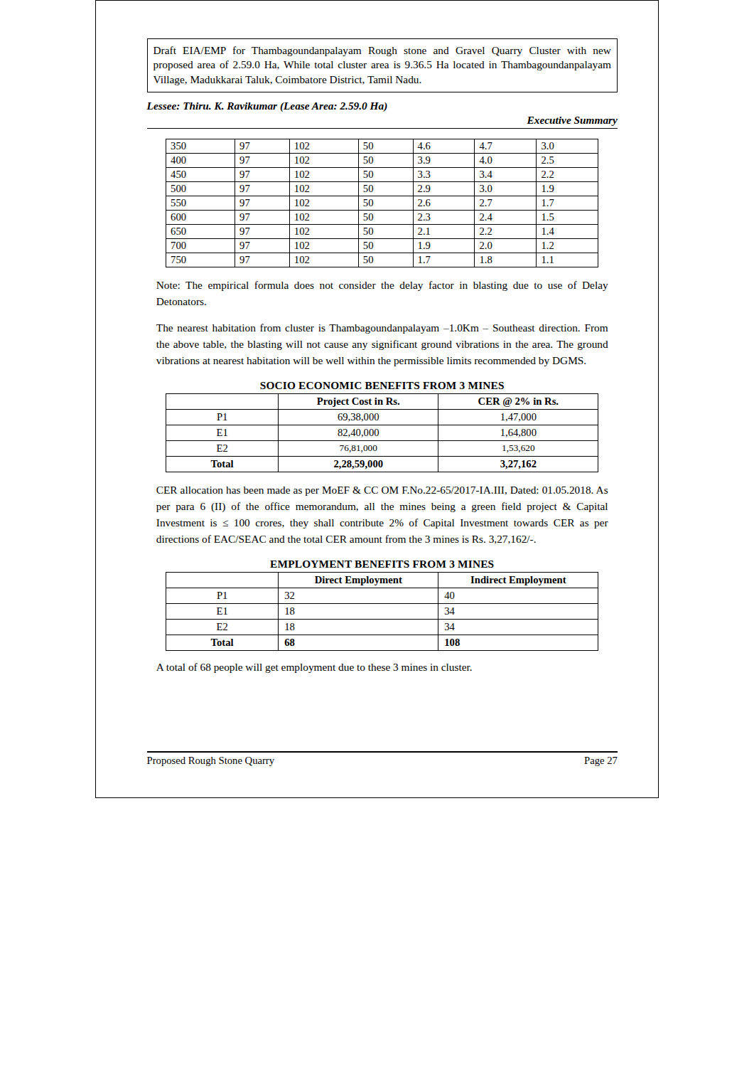Draft EIA/EMP for Thambagoundanpalayam Rough stone and Gravel Quarry Cluster with new proposed area of 2.59.0 Ha, While total cluster area is 9.36.5 Ha located in Thambagoundanpalayam Village, Madukkarai Taluk, Coimbatore District, Tamil Nadu.
Lessee: Thiru. K. Ravikumar (Lease Area: 2.59.0 Ha)
Executive Summary
| 350 | 97 | 102 | 50 | 4.6 | 4.7 | 3.0 |
| 400 | 97 | 102 | 50 | 3.9 | 4.0 | 2.5 |
| 450 | 97 | 102 | 50 | 3.3 | 3.4 | 2.2 |
| 500 | 97 | 102 | 50 | 2.9 | 3.0 | 1.9 |
| 550 | 97 | 102 | 50 | 2.6 | 2.7 | 1.7 |
| 600 | 97 | 102 | 50 | 2.3 | 2.4 | 1.5 |
| 650 | 97 | 102 | 50 | 2.1 | 2.2 | 1.4 |
| 700 | 97 | 102 | 50 | 1.9 | 2.0 | 1.2 |
| 750 | 97 | 102 | 50 | 1.7 | 1.8 | 1.1 |
Note: The empirical formula does not consider the delay factor in blasting due to use of Delay Detonators.
The nearest habitation from cluster is Thambagoundanpalayam –1.0Km – Southeast direction. From the above table, the blasting will not cause any significant ground vibrations in the area. The ground vibrations at nearest habitation will be well within the permissible limits recommended by DGMS.
SOCIO ECONOMIC BENEFITS FROM 3 MINES
| | Project Cost in Rs. | CER @ 2% in Rs. |
| --- | --- | --- |
| P1 | 69,38,000 | 1,47,000 |
| E1 | 82,40,000 | 1,64,800 |
| E2 | 76,81,000 | 1,53,620 |
| Total | 2,28,59,000 | 3,27,162 |
CER allocation has been made as per MoEF & CC OM F.No.22-65/2017-IA.III, Dated: 01.05.2018. As per para 6 (II) of the office memorandum, all the mines being a green field project & Capital Investment is ≤ 100 crores, they shall contribute 2% of Capital Investment towards CER as per directions of EAC/SEAC and the total CER amount from the 3 mines is Rs. 3,27,162/-.
EMPLOYMENT BENEFITS FROM 3 MINES
| | Direct Employment | Indirect Employment |
| --- | --- | --- |
| P1 | 32 | 40 |
| E1 | 18 | 34 |
| E2 | 18 | 34 |
| Total | 68 | 108 |
A total of 68 people will get employment due to these 3 mines in cluster.
Proposed Rough Stone Quarry
Page 27